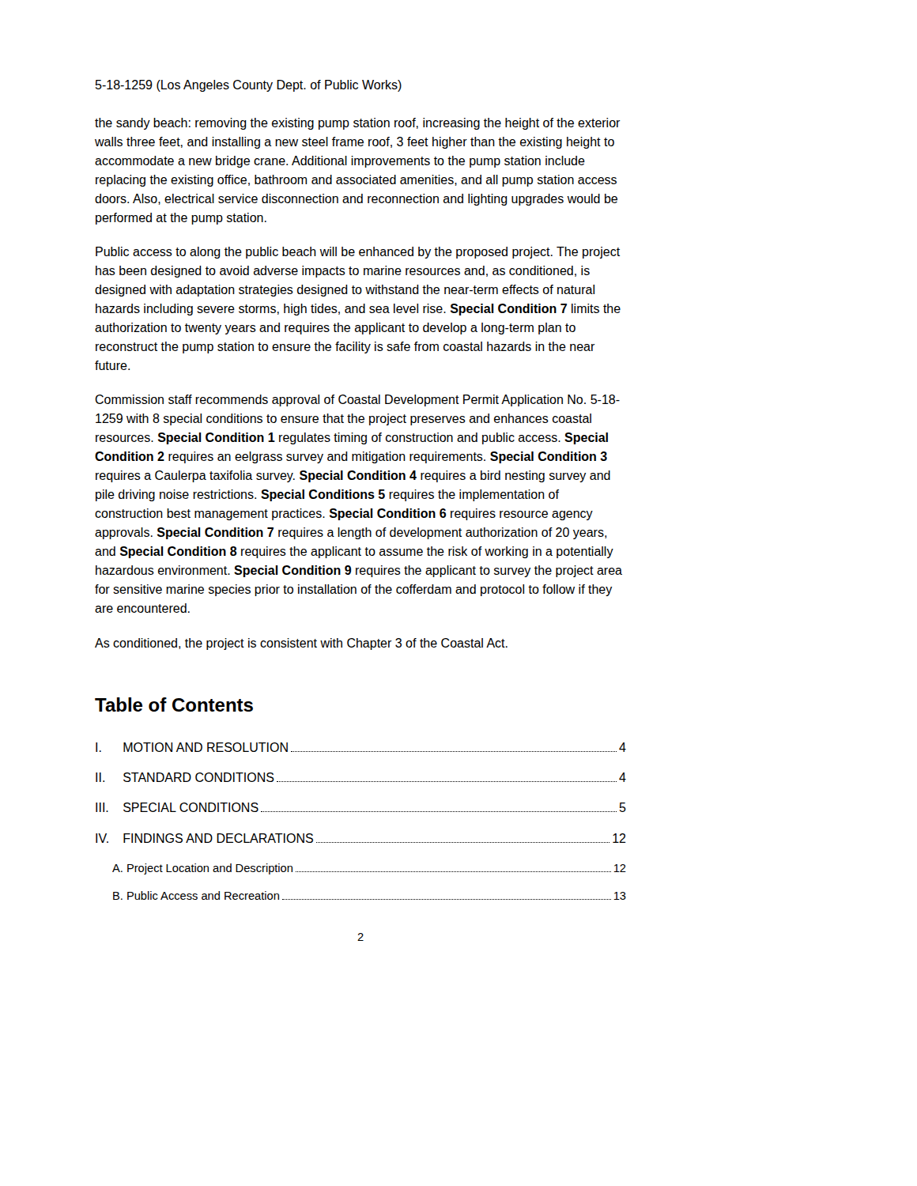5-18-1259 (Los Angeles County Dept. of Public Works)
the sandy beach: removing the existing pump station roof, increasing the height of the exterior walls three feet, and installing a new steel frame roof, 3 feet higher than the existing height to accommodate a new bridge crane. Additional improvements to the pump station include replacing the existing office, bathroom and associated amenities, and all pump station access doors. Also, electrical service disconnection and reconnection and lighting upgrades would be performed at the pump station.
Public access to along the public beach will be enhanced by the proposed project. The project has been designed to avoid adverse impacts to marine resources and, as conditioned, is designed with adaptation strategies designed to withstand the near-term effects of natural hazards including severe storms, high tides, and sea level rise. Special Condition 7 limits the authorization to twenty years and requires the applicant to develop a long-term plan to reconstruct the pump station to ensure the facility is safe from coastal hazards in the near future.
Commission staff recommends approval of Coastal Development Permit Application No. 5-18-1259 with 8 special conditions to ensure that the project preserves and enhances coastal resources. Special Condition 1 regulates timing of construction and public access. Special Condition 2 requires an eelgrass survey and mitigation requirements. Special Condition 3 requires a Caulerpa taxifolia survey. Special Condition 4 requires a bird nesting survey and pile driving noise restrictions. Special Conditions 5 requires the implementation of construction best management practices. Special Condition 6 requires resource agency approvals. Special Condition 7 requires a length of development authorization of 20 years, and Special Condition 8 requires the applicant to assume the risk of working in a potentially hazardous environment. Special Condition 9 requires the applicant to survey the project area for sensitive marine species prior to installation of the cofferdam and protocol to follow if they are encountered.
As conditioned, the project is consistent with Chapter 3 of the Coastal Act.
Table of Contents
I. MOTION AND RESOLUTION 4
II. STANDARD CONDITIONS 4
III. SPECIAL CONDITIONS 5
IV. FINDINGS AND DECLARATIONS 12
A. Project Location and Description 12
B. Public Access and Recreation 13
2